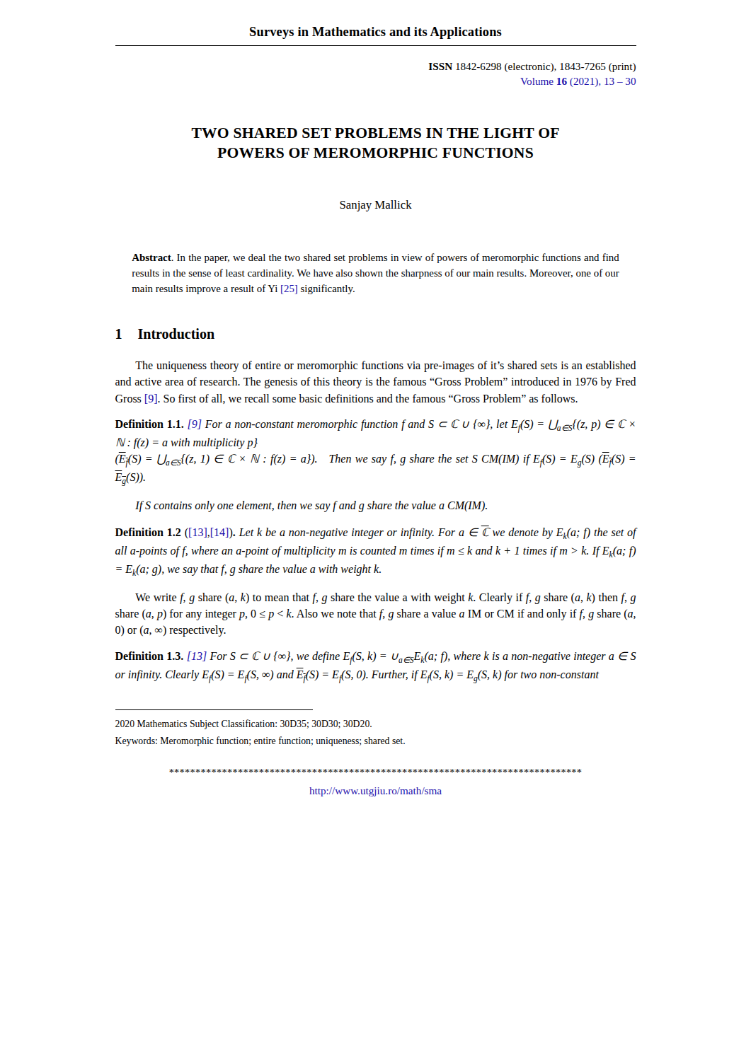Surveys in Mathematics and its Applications
ISSN 1842-6298 (electronic), 1843-7265 (print)
Volume 16 (2021), 13 – 30
TWO SHARED SET PROBLEMS IN THE LIGHT OF
POWERS OF MEROMORPHIC FUNCTIONS
Sanjay Mallick
Abstract. In the paper, we deal the two shared set problems in view of powers of meromorphic functions and find results in the sense of least cardinality. We have also shown the sharpness of our main results. Moreover, one of our main results improve a result of Yi [25] significantly.
1 Introduction
The uniqueness theory of entire or meromorphic functions via pre-images of it’s shared sets is an established and active area of research. The genesis of this theory is the famous “Gross Problem” introduced in 1976 by Fred Gross [9]. So first of all, we recall some basic definitions and the famous “Gross Problem” as follows.
Definition 1.1. [9] For a non-constant meromorphic function f and S ⊂ ℂ ∪ {∞}, let Ef(S) = ⋃a∈S{(z, p) ∈ ℂ × ℕ : f(z) = a with multiplicity p}
(Ef(S) = ⋃a∈S{(z, 1) ∈ ℂ × ℕ : f(z) = a}). Then we say f, g share the set S CM(IM) if Ef(S) = Eg(S) (Ef(S) = Eg(S)).
If S contains only one element, then we say f and g share the value a CM(IM).
Definition 1.2 ([13],[14]). Let k be a non-negative integer or infinity. For a ∈ ℂ we denote by Ek(a; f) the set of all a-points of f, where an a-point of multiplicity m is counted m times if m ≤ k and k + 1 times if m > k. If Ek(a; f) = Ek(a; g), we say that f, g share the value a with weight k.
We write f, g share (a, k) to mean that f, g share the value a with weight k. Clearly if f, g share (a, k) then f, g share (a, p) for any integer p, 0 ≤ p < k. Also we note that f, g share a value a IM or CM if and only if f, g share (a, 0) or (a, ∞) respectively.
Definition 1.3. [13] For S ⊂ ℂ ∪ {∞}, we define Ef(S, k) = ∪a∈SEk(a; f), where k is a non-negative integer a ∈ S or infinity. Clearly Ef(S) = Ef(S, ∞) and Ef(S) = Ef(S, 0). Further, if Ef(S, k) = Eg(S, k) for two non-constant
2020 Mathematics Subject Classification: 30D35; 30D30; 30D20.
Keywords: Meromorphic function; entire function; uniqueness; shared set.
******************************************************************************
http://www.utgjiu.ro/math/sma